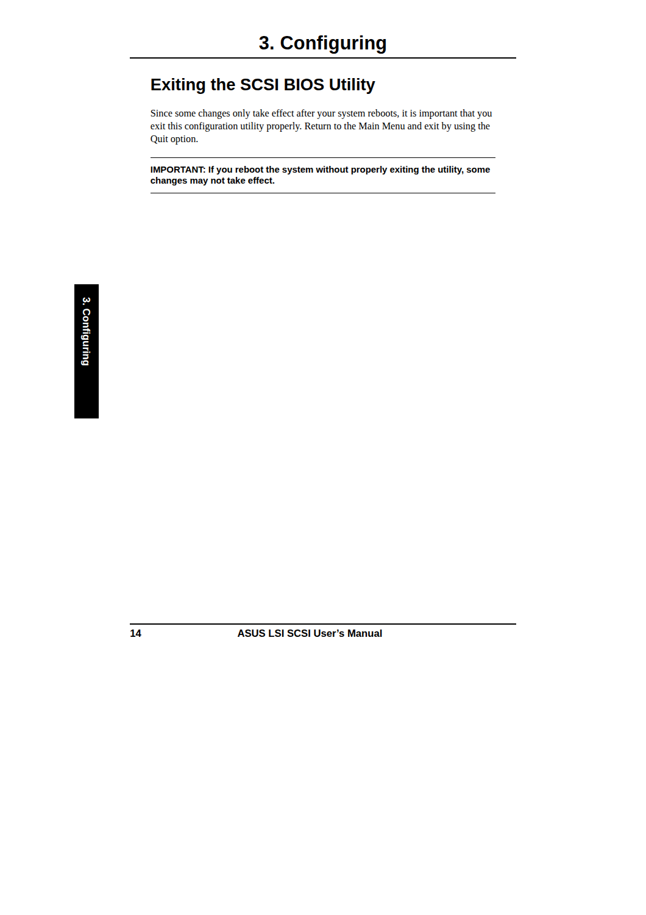3. Configuring
Exiting the SCSI BIOS Utility
Since some changes only take effect after your system reboots, it is important that you exit this configuration utility properly. Return to the Main Menu and exit by using the Quit option.
IMPORTANT: If you reboot the system without properly exiting the utility, some changes may not take effect.
3. Configuring
14
ASUS LSI SCSI User’s Manual